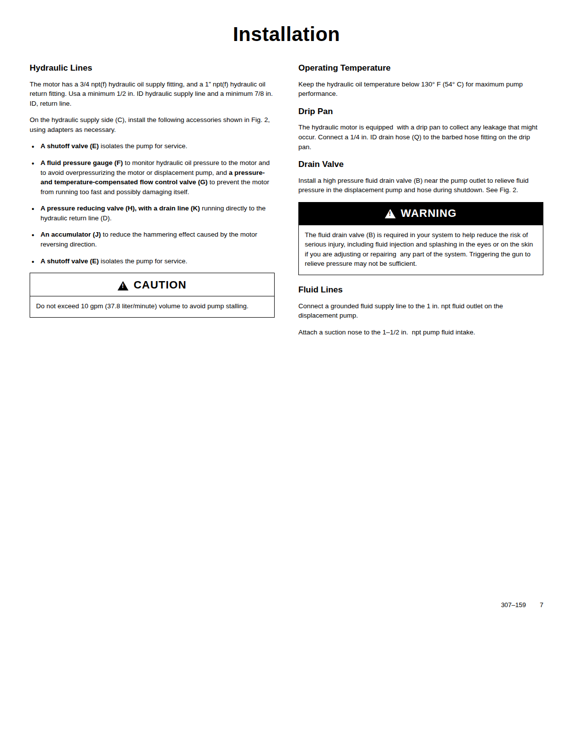Installation
Hydraulic Lines
The motor has a 3/4 npt(f) hydraulic oil supply fitting, and a 1” npt(f) hydraulic oil return fitting. Usa a minimum 1/2 in. ID hydraulic supply line and a minimum 7/8 in. ID, return line.
On the hydraulic supply side (C), install the following accessories shown in Fig. 2, using adapters as necessary.
A shutoff valve (E) isolates the pump for service.
A fluid pressure gauge (F) to monitor hydraulic oil pressure to the motor and to avoid overpressurizing the motor or displacement pump, and a pressure- and temperature-compensated flow control valve (G) to prevent the motor from running too fast and possibly damaging itself.
A pressure reducing valve (H), with a drain line (K) running directly to the hydraulic return line (D).
An accumulator (J) to reduce the hammering effect caused by the motor reversing direction.
A shutoff valve (E) isolates the pump for service.
CAUTION
Do not exceed 10 gpm (37.8 liter/minute) volume to avoid pump stalling.
Operating Temperature
Keep the hydraulic oil temperature below 130° F (54° C) for maximum pump performance.
Drip Pan
The hydraulic motor is equipped with a drip pan to collect any leakage that might occur. Connect a 1/4 in. ID drain hose (Q) to the barbed hose fitting on the drip pan.
Drain Valve
Install a high pressure fluid drain valve (B) near the pump outlet to relieve fluid pressure in the displacement pump and hose during shutdown. See Fig. 2.
WARNING
The fluid drain valve (B) is required in your system to help reduce the risk of serious injury, including fluid injection and splashing in the eyes or on the skin if you are adjusting or repairing any part of the system. Triggering the gun to relieve pressure may not be sufficient.
Fluid Lines
Connect a grounded fluid supply line to the 1 in. npt fluid outlet on the displacement pump.
Attach a suction nose to the 1–1/2 in. npt pump fluid intake.
307–1597